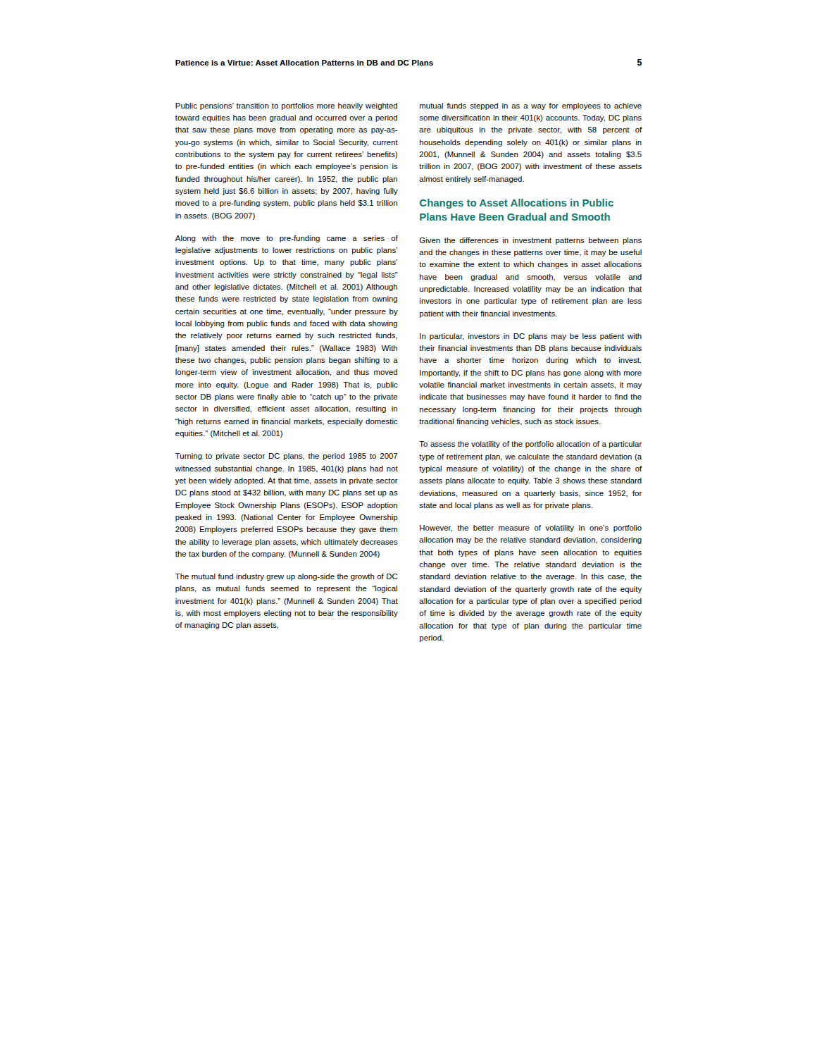Patience is a Virtue: Asset Allocation Patterns in DB and DC Plans 5
Public pensions’ transition to portfolios more heavily weighted toward equities has been gradual and occurred over a period that saw these plans move from operating more as pay-as-you-go systems (in which, similar to Social Security, current contributions to the system pay for current retirees’ benefits) to pre-funded entities (in which each employee’s pension is funded throughout his/her career). In 1952, the public plan system held just $6.6 billion in assets; by 2007, having fully moved to a pre-funding system, public plans held $3.1 trillion in assets. (BOG 2007)
Along with the move to pre-funding came a series of legislative adjustments to lower restrictions on public plans’ investment options. Up to that time, many public plans’ investment activities were strictly constrained by “legal lists” and other legislative dictates. (Mitchell et al. 2001) Although these funds were restricted by state legislation from owning certain securities at one time, eventually, “under pressure by local lobbying from public funds and faced with data showing the relatively poor returns earned by such restricted funds, [many] states amended their rules.” (Wallace 1983) With these two changes, public pension plans began shifting to a longer-term view of investment allocation, and thus moved more into equity. (Logue and Rader 1998) That is, public sector DB plans were finally able to “catch up” to the private sector in diversified, efficient asset allocation, resulting in “high returns earned in financial markets, especially domestic equities.” (Mitchell et al. 2001)
Turning to private sector DC plans, the period 1985 to 2007 witnessed substantial change. In 1985, 401(k) plans had not yet been widely adopted. At that time, assets in private sector DC plans stood at $432 billion, with many DC plans set up as Employee Stock Ownership Plans (ESOPs). ESOP adoption peaked in 1993. (National Center for Employee Ownership 2008) Employers preferred ESOPs because they gave them the ability to leverage plan assets, which ultimately decreases the tax burden of the company. (Munnell & Sunden 2004)
The mutual fund industry grew up along-side the growth of DC plans, as mutual funds seemed to represent the “logical investment for 401(k) plans.” (Munnell & Sunden 2004) That is, with most employers electing not to bear the responsibility of managing DC plan assets,
mutual funds stepped in as a way for employees to achieve some diversification in their 401(k) accounts. Today, DC plans are ubiquitous in the private sector, with 58 percent of households depending solely on 401(k) or similar plans in 2001, (Munnell & Sunden 2004) and assets totaling $3.5 trillion in 2007, (BOG 2007) with investment of these assets almost entirely self-managed.
Changes to Asset Allocations in Public Plans Have Been Gradual and Smooth
Given the differences in investment patterns between plans and the changes in these patterns over time, it may be useful to examine the extent to which changes in asset allocations have been gradual and smooth, versus volatile and unpredictable. Increased volatility may be an indication that investors in one particular type of retirement plan are less patient with their financial investments.
In particular, investors in DC plans may be less patient with their financial investments than DB plans because individuals have a shorter time horizon during which to invest. Importantly, if the shift to DC plans has gone along with more volatile financial market investments in certain assets, it may indicate that businesses may have found it harder to find the necessary long-term financing for their projects through traditional financing vehicles, such as stock issues.
To assess the volatility of the portfolio allocation of a particular type of retirement plan, we calculate the standard deviation (a typical measure of volatility) of the change in the share of assets plans allocate to equity. Table 3 shows these standard deviations, measured on a quarterly basis, since 1952, for state and local plans as well as for private plans.
However, the better measure of volatility in one’s portfolio allocation may be the relative standard deviation, considering that both types of plans have seen allocation to equities change over time. The relative standard deviation is the standard deviation relative to the average. In this case, the standard deviation of the quarterly growth rate of the equity allocation for a particular type of plan over a specified period of time is divided by the average growth rate of the equity allocation for that type of plan during the particular time period.